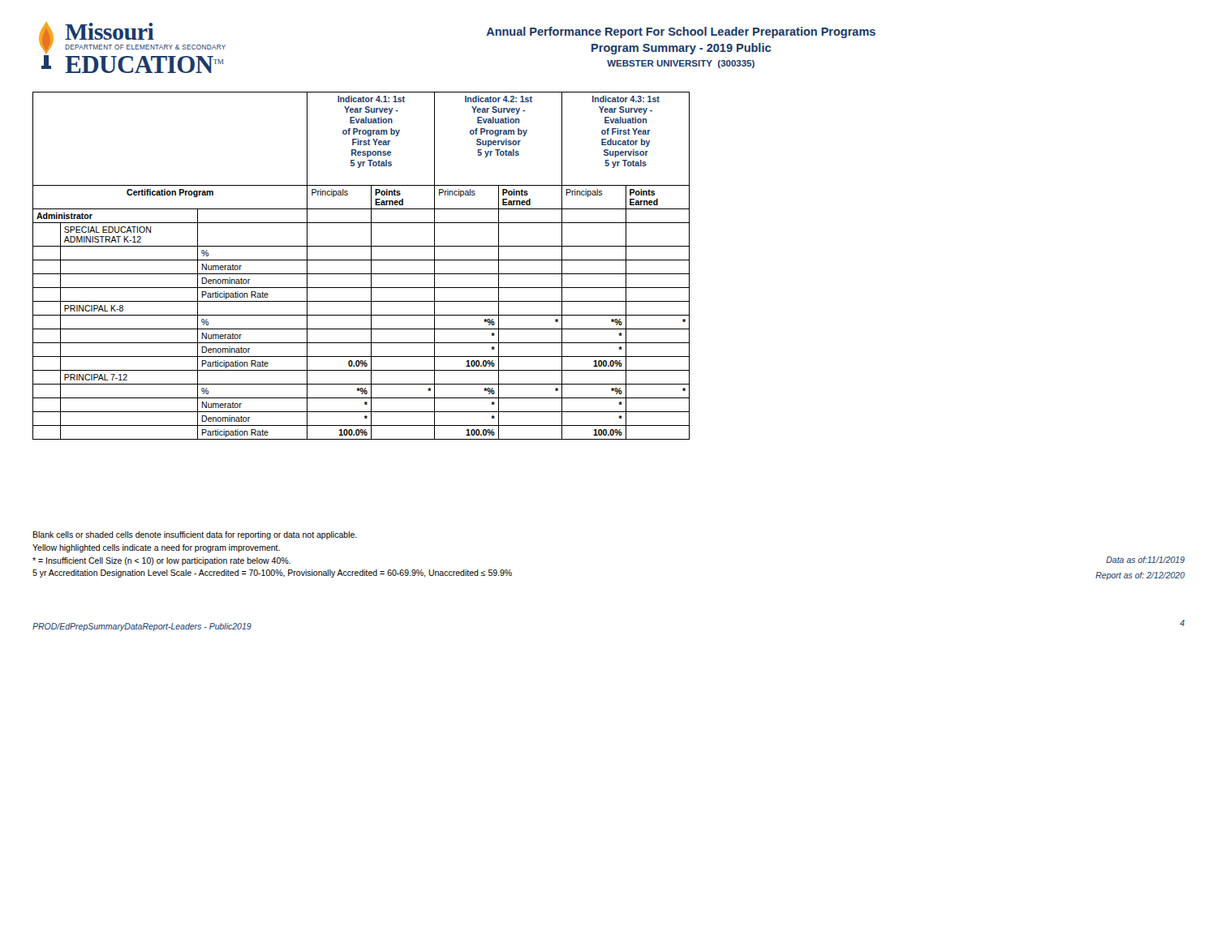Missouri
DEPARTMENT OF ELEMENTARY & SECONDARY
EDUCATIONTM
Annual Performance Report For School Leader Preparation Programs
Program Summary - 2019 Public
WEBSTER UNIVERSITY (300335)
| | Indicator 4.1: 1st Year Survey - Evaluation of Program by First Year Response 5 yr Totals | Indicator 4.2: 1st Year Survey - Evaluation of Program by Supervisor 5 yr Totals | Indicator 4.3: 1st Year Survey - Evaluation of First Year Educator by Supervisor 5 yr Totals |
| Certification Program | Principals | Points Earned | Principals | Points Earned | Principals | Points Earned |
| Administrator | | | | | | | |
| | SPECIAL EDUCATION ADMINISTRAT K-12 | | | | | | | |
| | | % | | | | | | |
| | | Numerator | | | | | | |
| | | Denominator | | | | | | |
| | | Participation Rate | | | | | | |
| | PRINCIPAL K-8 | | | | | | | |
| | | % | | | *% | * | *% | * |
| | | Numerator | | | * | | * | |
| | | Denominator | | | * | | * | |
| | | Participation Rate | 0.0% | | 100.0% | | 100.0% | |
| | PRINCIPAL 7-12 | | | | | | | |
| | | % | *% | * | *% | * | *% | * |
| | | Numerator | * | | * | | * | |
| | | Denominator | * | | * | | * | |
| | | Participation Rate | 100.0% | | 100.0% | | 100.0% | |
Blank cells or shaded cells denote insufficient data for reporting or data not applicable.
Yellow highlighted cells indicate a need for program improvement.
* = Insufficient Cell Size (n < 10) or low participation rate below 40%.
5 yr Accreditation Designation Level Scale - Accredited = 70-100%, Provisionally Accredited = 60-69.9%, Unaccredited ≤ 59.9%
PROD/EdPrepSummaryDataReport-Leaders - Public2019
Data as of:11/1/2019
Report as of: 2/12/2020
4